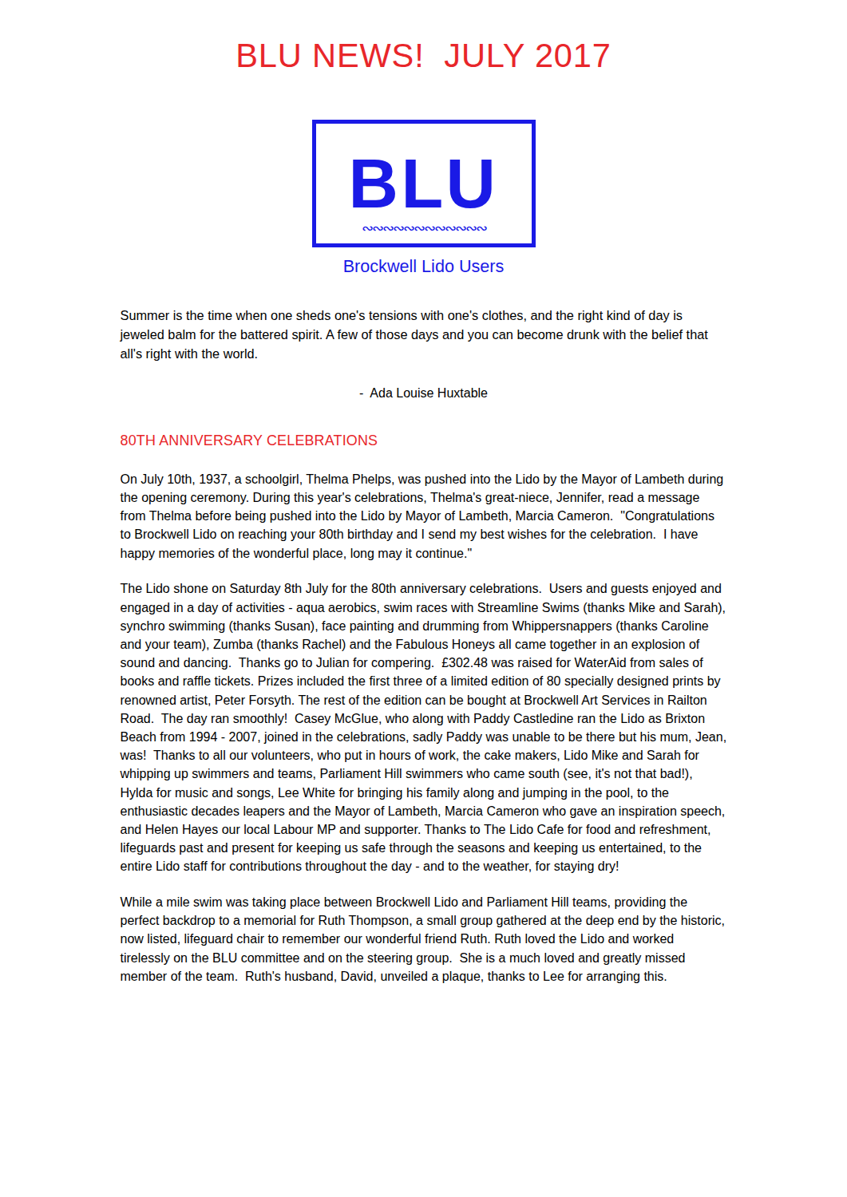BLU NEWS! JULY 2017
BLU
∾∾∾∾∾∾∾∾∾∾∾∾
Brockwell Lido Users
Summer is the time when one sheds one's tensions with one's clothes, and the right kind of day is jeweled balm for the battered spirit. A few of those days and you can become drunk with the belief that all's right with the world.
- Ada Louise Huxtable
80th Anniversary Celebrations
On July 10th, 1937, a schoolgirl, Thelma Phelps, was pushed into the Lido by the Mayor of Lambeth during the opening ceremony. During this year's celebrations, Thelma's great-niece, Jennifer, read a message from Thelma before being pushed into the Lido by Mayor of Lambeth, Marcia Cameron. "Congratulations to Brockwell Lido on reaching your 80th birthday and I send my best wishes for the celebration. I have happy memories of the wonderful place, long may it continue."
The Lido shone on Saturday 8th July for the 80th anniversary celebrations. Users and guests enjoyed and engaged in a day of activities - aqua aerobics, swim races with Streamline Swims (thanks Mike and Sarah), synchro swimming (thanks Susan), face painting and drumming from Whippersnappers (thanks Caroline and your team), Zumba (thanks Rachel) and the Fabulous Honeys all came together in an explosion of sound and dancing. Thanks go to Julian for compering. £302.48 was raised for WaterAid from sales of books and raffle tickets. Prizes included the first three of a limited edition of 80 specially designed prints by renowned artist, Peter Forsyth. The rest of the edition can be bought at Brockwell Art Services in Railton Road. The day ran smoothly! Casey McGlue, who along with Paddy Castledine ran the Lido as Brixton Beach from 1994 - 2007, joined in the celebrations, sadly Paddy was unable to be there but his mum, Jean, was! Thanks to all our volunteers, who put in hours of work, the cake makers, Lido Mike and Sarah for whipping up swimmers and teams, Parliament Hill swimmers who came south (see, it's not that bad!), Hylda for music and songs, Lee White for bringing his family along and jumping in the pool, to the enthusiastic decades leapers and the Mayor of Lambeth, Marcia Cameron who gave an inspiration speech, and Helen Hayes our local Labour MP and supporter. Thanks to The Lido Cafe for food and refreshment, lifeguards past and present for keeping us safe through the seasons and keeping us entertained, to the entire Lido staff for contributions throughout the day - and to the weather, for staying dry!
While a mile swim was taking place between Brockwell Lido and Parliament Hill teams, providing the perfect backdrop to a memorial for Ruth Thompson, a small group gathered at the deep end by the historic, now listed, lifeguard chair to remember our wonderful friend Ruth. Ruth loved the Lido and worked tirelessly on the BLU committee and on the steering group. She is a much loved and greatly missed member of the team. Ruth's husband, David, unveiled a plaque, thanks to Lee for arranging this.